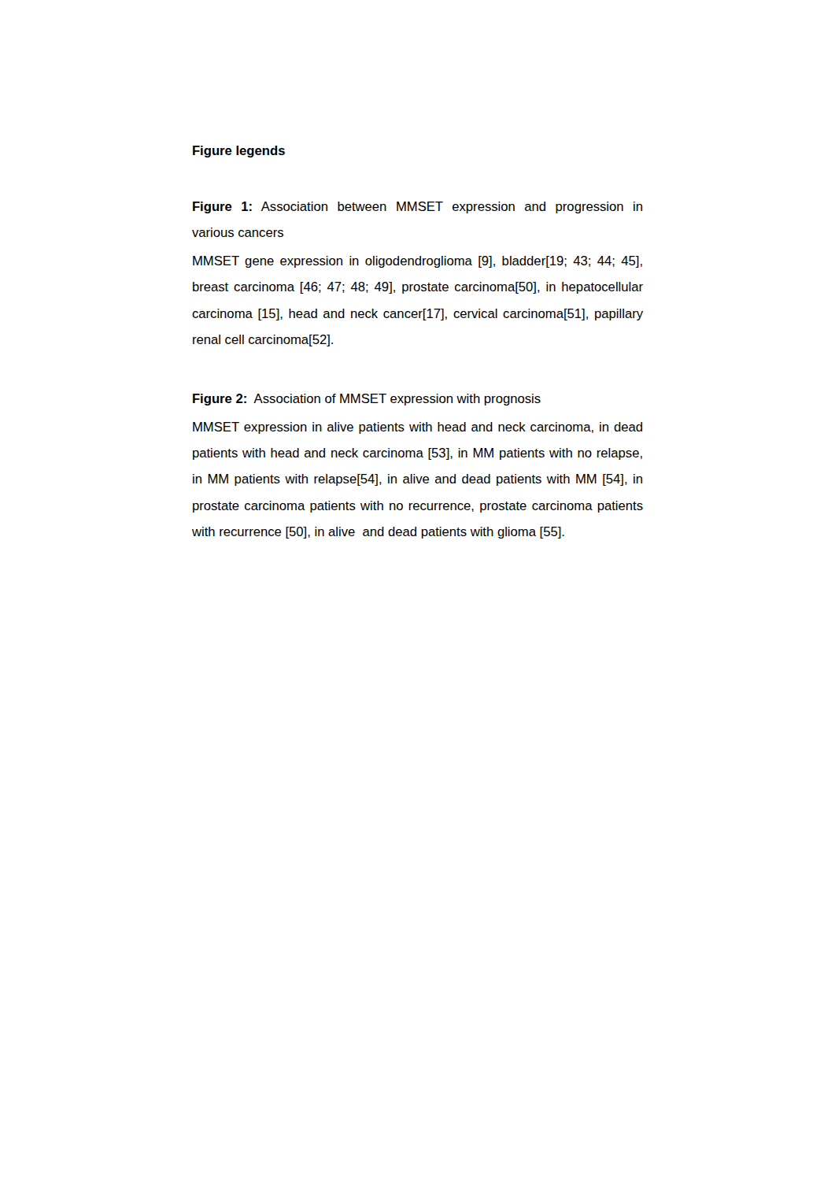Figure legends
Figure 1: Association between MMSET expression and progression in various cancers
MMSET gene expression in oligodendroglioma [9], bladder[19; 43; 44; 45], breast carcinoma [46; 47; 48; 49], prostate carcinoma[50], in hepatocellular carcinoma [15], head and neck cancer[17], cervical carcinoma[51], papillary renal cell carcinoma[52].
Figure 2: Association of MMSET expression with prognosis
MMSET expression in alive patients with head and neck carcinoma, in dead patients with head and neck carcinoma [53], in MM patients with no relapse, in MM patients with relapse[54], in alive and dead patients with MM [54], in prostate carcinoma patients with no recurrence, prostate carcinoma patients with recurrence [50], in alive and dead patients with glioma [55].